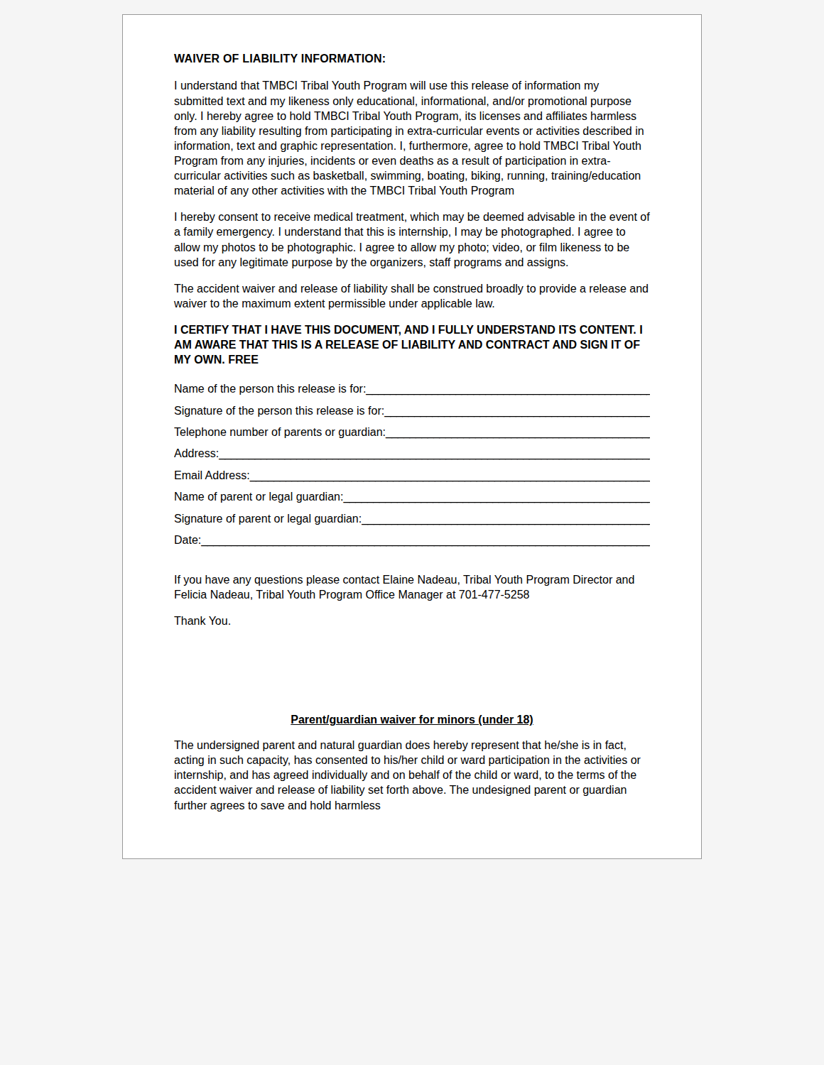WAIVER OF LIABILITY INFORMATION:
I understand that TMBCI Tribal Youth Program will use this release of information my submitted text and my likeness only educational, informational, and/or promotional purpose only. I hereby agree to hold TMBCI Tribal Youth Program, its licenses and affiliates harmless from any liability resulting from participating in extra-curricular events or activities described in information, text and graphic representation. I, furthermore, agree to hold TMBCI Tribal Youth Program from any injuries, incidents or even deaths as a result of participation in extra-curricular activities such as basketball, swimming, boating, biking, running, training/education material of any other activities with the TMBCI Tribal Youth Program
I hereby consent to receive medical treatment, which may be deemed advisable in the event of a family emergency. I understand that this is internship, I may be photographed. I agree to allow my photos to be photographic. I agree to allow my photo; video, or film likeness to be used for any legitimate purpose by the organizers, staff programs and assigns.
The accident waiver and release of liability shall be construed broadly to provide a release and waiver to the maximum extent permissible under applicable law.
I CERTIFY THAT I HAVE THIS DOCUMENT, AND I FULLY UNDERSTAND ITS CONTENT. I AM AWARE THAT THIS IS A RELEASE OF LIABILITY AND CONTRACT AND SIGN IT OF MY OWN. FREE
Name of the person this release is for:_______________________________________________________
Signature of the person this release is for:___________________________________________________
Telephone number of parents or guardian:__________________________________________________
Address:_________________________________________________________________________________
Email Address:____________________________________________________________________________
Name of parent or legal guardian:_________________________________________________________
Signature of parent or legal guardian:_____________________________________________________
Date:____________________________________________________________________________________
If you have any questions please contact Elaine Nadeau, Tribal Youth Program Director and Felicia Nadeau, Tribal Youth Program Office Manager at 701-477-5258
Thank You.
Parent/guardian waiver for minors (under 18)
The undersigned parent and natural guardian does hereby represent that he/she is in fact, acting in such capacity, has consented to his/her child or ward participation in the activities or internship, and has agreed individually and on behalf of the child or ward, to the terms of the accident waiver and release of liability set forth above. The undesigned parent or guardian further agrees to save and hold harmless